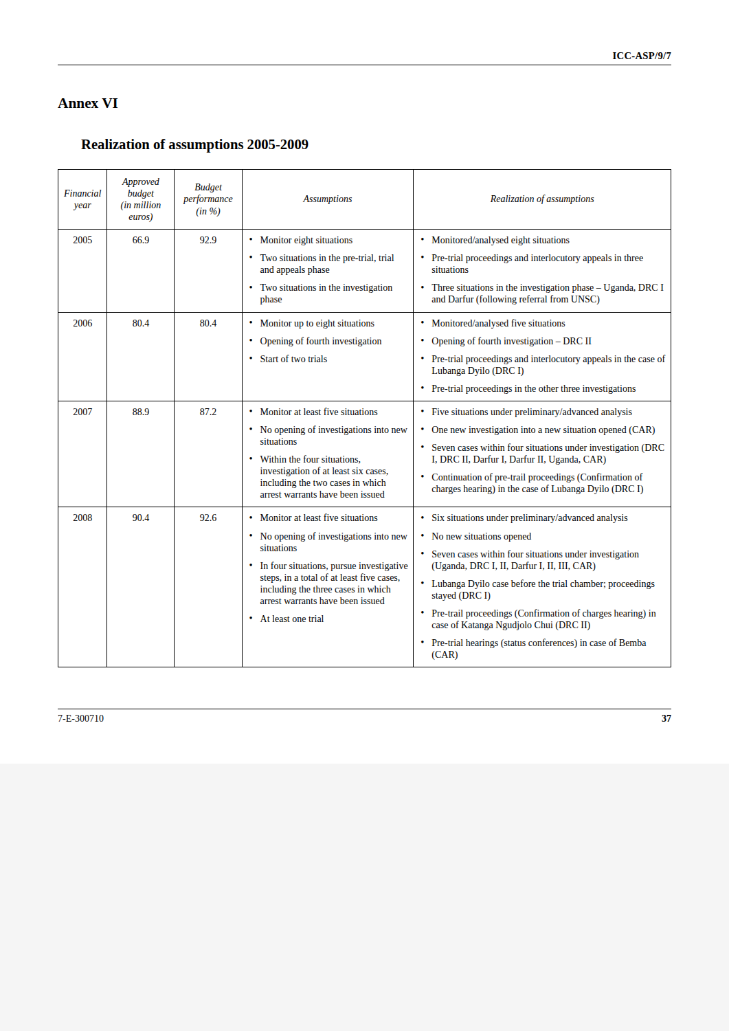ICC-ASP/9/7
Annex VI
Realization of assumptions 2005-2009
| Financial year | Approved budget (in million euros) | Budget performance (in %) | Assumptions | Realization of assumptions |
| --- | --- | --- | --- | --- |
| 2005 | 66.9 | 92.9 | Monitor eight situations Two situations in the pre-trial, trial and appeals phase Two situations in the investigation phase | Monitored/analysed eight situations Pre-trial proceedings and interlocutory appeals in three situations Three situations in the investigation phase – Uganda, DRC I and Darfur (following referral from UNSC) |
| 2006 | 80.4 | 80.4 | Monitor up to eight situations Opening of fourth investigation Start of two trials | Monitored/analysed five situations Opening of fourth investigation – DRC II Pre-trial proceedings and interlocutory appeals in the case of Lubanga Dyilo (DRC I) Pre-trial proceedings in the other three investigations |
| 2007 | 88.9 | 87.2 | Monitor at least five situations No opening of investigations into new situations Within the four situations, investigation of at least six cases, including the two cases in which arrest warrants have been issued | Five situations under preliminary/advanced analysis One new investigation into a new situation opened (CAR) Seven cases within four situations under investigation (DRC I, DRC II, Darfur I, Darfur II, Uganda, CAR) Continuation of pre-trail proceedings (Confirmation of charges hearing) in the case of Lubanga Dyilo (DRC I) |
| 2008 | 90.4 | 92.6 | Monitor at least five situations No opening of investigations into new situations In four situations, pursue investigative steps, in a total of at least five cases, including the three cases in which arrest warrants have been issued At least one trial | Six situations under preliminary/advanced analysis No new situations opened Seven cases within four situations under investigation (Uganda, DRC I, II, Darfur I, II, III, CAR) Lubanga Dyilo case before the trial chamber; proceedings stayed (DRC I) Pre-trail proceedings (Confirmation of charges hearing) in case of Katanga Ngudjolo Chui (DRC II) Pre-trial hearings (status conferences) in case of Bemba (CAR) |
7-E-300710 37